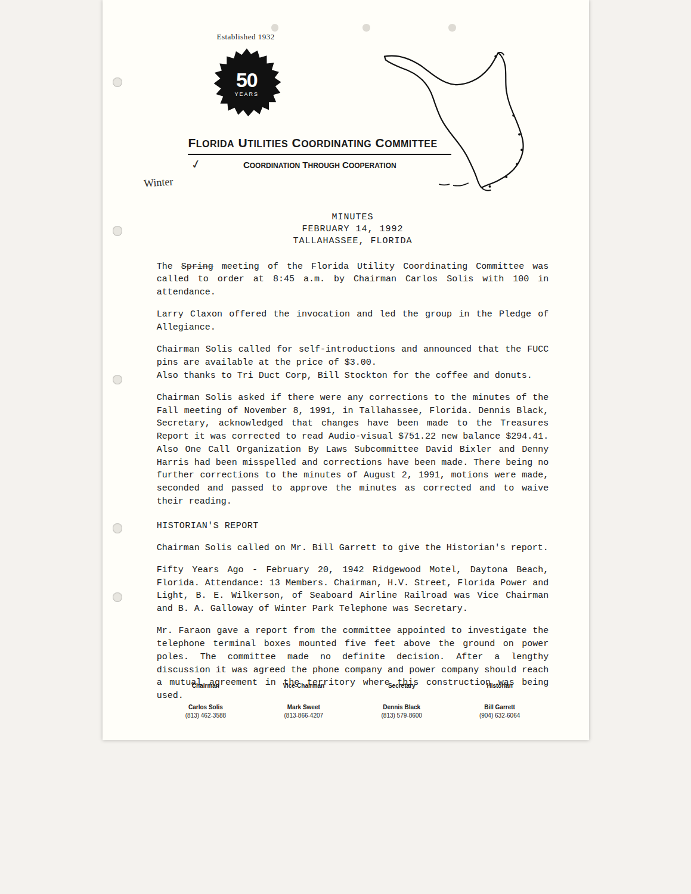Established 1932
50 YEARS
FLORIDA UTILITIES COORDINATING COMMITTEE
COORDINATION THROUGH COOPERATION
MINUTES
FEBRUARY 14, 1992
TALLAHASSEE, FLORIDA
✓ Winter
The Spring meeting of the Florida Utility Coordinating Committee was called to order at 8:45 a.m. by Chairman Carlos Solis with 100 in attendance.
Larry Claxon offered the invocation and led the group in the Pledge of Allegiance.
Chairman Solis called for self-introductions and announced that the FUCC pins are available at the price of $3.00.
Also thanks to Tri Duct Corp, Bill Stockton for the coffee and donuts.
Chairman Solis asked if there were any corrections to the minutes of the Fall meeting of November 8, 1991, in Tallahassee, Florida. Dennis Black, Secretary, acknowledged that changes have been made to the Treasures Report it was corrected to read Audio-visual $751.22 new balance $294.41. Also One Call Organization By Laws Subcommittee David Bixler and Denny Harris had been misspelled and corrections have been made. There being no further corrections to the minutes of August 2, 1991, motions were made, seconded and passed to approve the minutes as corrected and to waive their reading.
HISTORIAN'S REPORT
Chairman Solis called on Mr. Bill Garrett to give the Historian's report.
Fifty Years Ago - February 20, 1942 Ridgewood Motel, Daytona Beach, Florida. Attendance: 13 Members. Chairman, H.V. Street, Florida Power and Light, B. E. Wilkerson, of Seaboard Airline Railroad was Vice Chairman and B. A. Galloway of Winter Park Telephone was Secretary.
Mr. Faraon gave a report from the committee appointed to investigate the telephone terminal boxes mounted five feet above the ground on power poles. The committee made no definite decision. After a lengthy discussion it was agreed the phone company and power company should reach a mutual agreement in the territory where this construction was being used.
Chairman
Carlos Solis
(813) 462-3588
Vice-Chairman
Mark Sweet
(813-866-4207
Secretary
Dennis Black
(813) 579-8600
Historian
Bill Garrett
(904) 632-6064